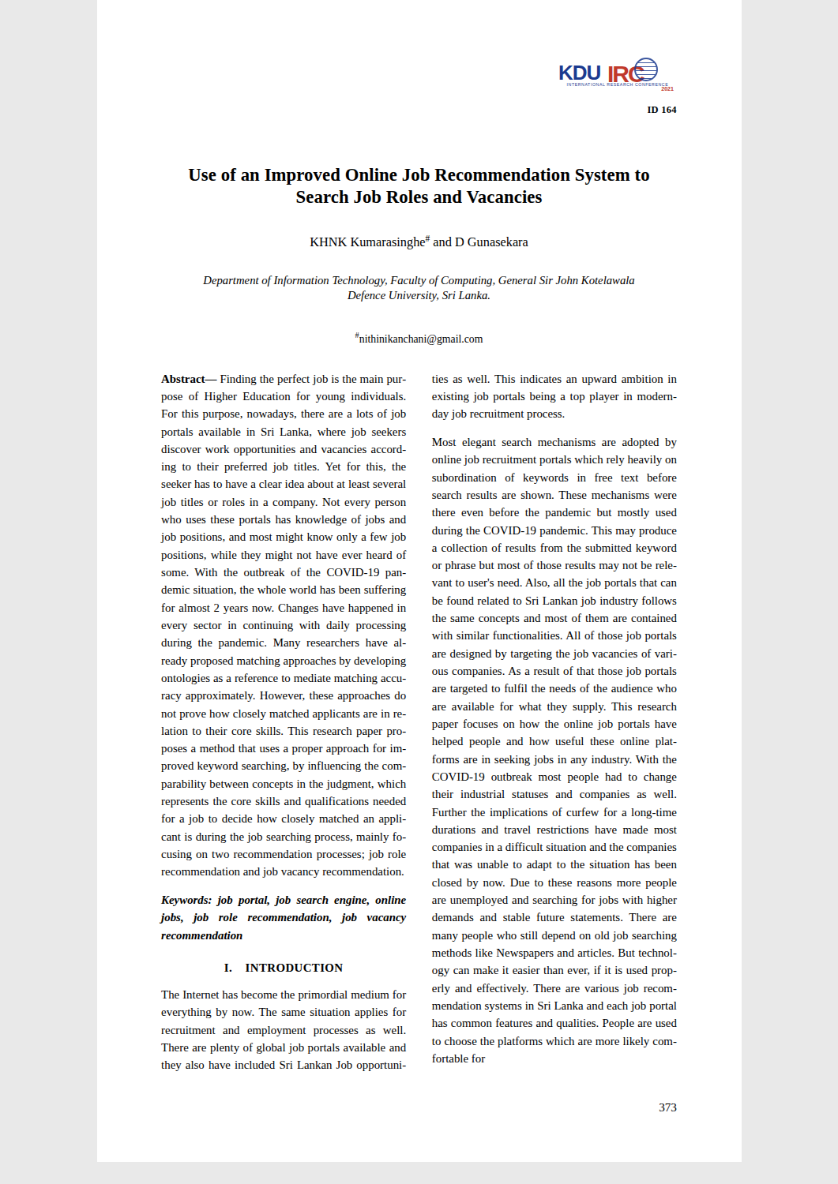KDU IRC International Research Conference 2021
ID 164
Use of an Improved Online Job Recommendation System to Search Job Roles and Vacancies
KHNK Kumarasinghe# and D Gunasekara
Department of Information Technology, Faculty of Computing, General Sir John Kotelawala Defence University, Sri Lanka.
#nithinikanchani@gmail.com
Abstract— Finding the perfect job is the main purpose of Higher Education for young individuals. For this purpose, nowadays, there are a lots of job portals available in Sri Lanka, where job seekers discover work opportunities and vacancies according to their preferred job titles. Yet for this, the seeker has to have a clear idea about at least several job titles or roles in a company. Not every person who uses these portals has knowledge of jobs and job positions, and most might know only a few job positions, while they might not have ever heard of some. With the outbreak of the COVID-19 pandemic situation, the whole world has been suffering for almost 2 years now. Changes have happened in every sector in continuing with daily processing during the pandemic. Many researchers have already proposed matching approaches by developing ontologies as a reference to mediate matching accuracy approximately. However, these approaches do not prove how closely matched applicants are in relation to their core skills. This research paper proposes a method that uses a proper approach for improved keyword searching, by influencing the comparability between concepts in the judgment, which represents the core skills and qualifications needed for a job to decide how closely matched an applicant is during the job searching process, mainly focusing on two recommendation processes; job role recommendation and job vacancy recommendation.
Keywords: job portal, job search engine, online jobs, job role recommendation, job vacancy recommendation
I. Introduction
The Internet has become the primordial medium for everything by now. The same situation applies for recruitment and employment processes as well. There are plenty of global job portals available and they also have included Sri Lankan Job opportunities as well. This indicates an upward ambition in existing job portals being a top player in modern-day job recruitment process.
Most elegant search mechanisms are adopted by online job recruitment portals which rely heavily on subordination of keywords in free text before search results are shown. These mechanisms were there even before the pandemic but mostly used during the COVID-19 pandemic. This may produce a collection of results from the submitted keyword or phrase but most of those results may not be relevant to user's need. Also, all the job portals that can be found related to Sri Lankan job industry follows the same concepts and most of them are contained with similar functionalities. All of those job portals are designed by targeting the job vacancies of various companies. As a result of that those job portals are targeted to fulfil the needs of the audience who are available for what they supply. This research paper focuses on how the online job portals have helped people and how useful these online platforms are in seeking jobs in any industry. With the COVID-19 outbreak most people had to change their industrial statuses and companies as well. Further the implications of curfew for a long-time durations and travel restrictions have made most companies in a difficult situation and the companies that was unable to adapt to the situation has been closed by now. Due to these reasons more people are unemployed and searching for jobs with higher demands and stable future statements. There are many people who still depend on old job searching methods like Newspapers and articles. But technology can make it easier than ever, if it is used properly and effectively. There are various job recommendation systems in Sri Lanka and each job portal has common features and qualities. People are used to choose the platforms which are more likely comfortable for
373